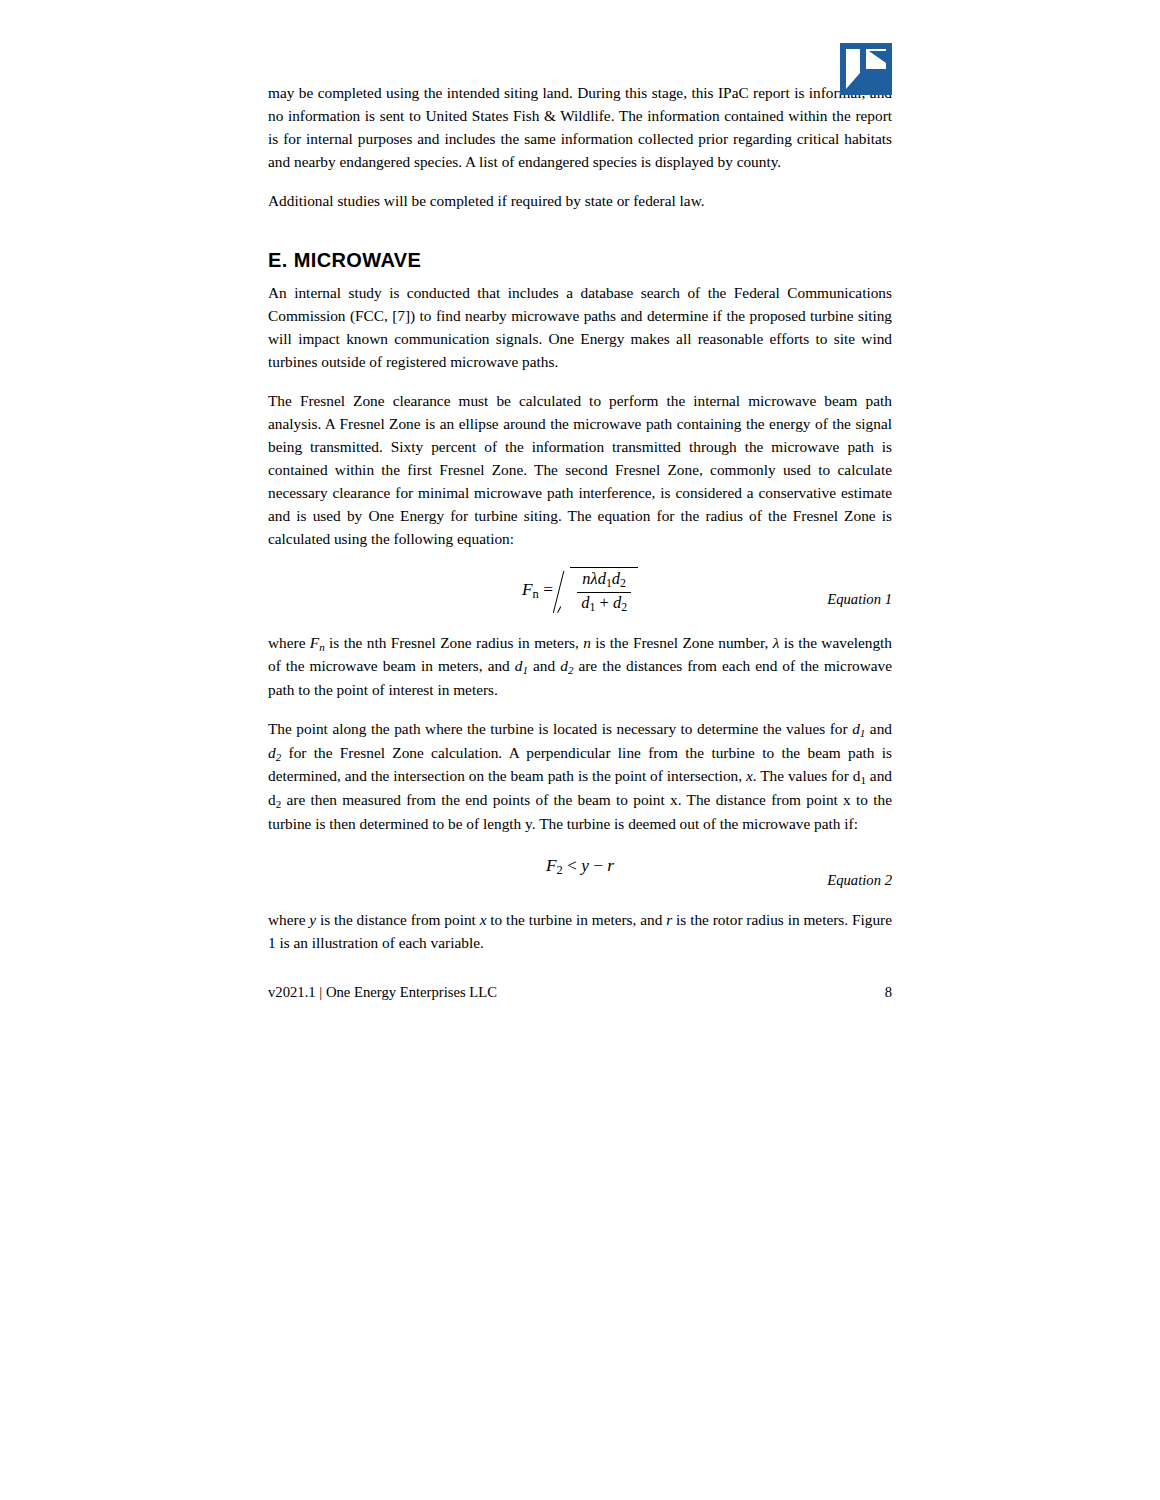may be completed using the intended siting land. During this stage, this IPaC report is informal, and no information is sent to United States Fish & Wildlife. The information contained within the report is for internal purposes and includes the same information collected prior regarding critical habitats and nearby endangered species. A list of endangered species is displayed by county.
Additional studies will be completed if required by state or federal law.
E. MICROWAVE
An internal study is conducted that includes a database search of the Federal Communications Commission (FCC, [7]) to find nearby microwave paths and determine if the proposed turbine siting will impact known communication signals. One Energy makes all reasonable efforts to site wind turbines outside of registered microwave paths.
The Fresnel Zone clearance must be calculated to perform the internal microwave beam path analysis. A Fresnel Zone is an ellipse around the microwave path containing the energy of the signal being transmitted. Sixty percent of the information transmitted through the microwave path is contained within the first Fresnel Zone. The second Fresnel Zone, commonly used to calculate necessary clearance for minimal microwave path interference, is considered a conservative estimate and is used by One Energy for turbine siting. The equation for the radius of the Fresnel Zone is calculated using the following equation:
Fn = nλd1d2 d1 + d2
Equation 1
where Fn is the nth Fresnel Zone radius in meters, n is the Fresnel Zone number, λ is the wavelength of the microwave beam in meters, and d1 and d2 are the distances from each end of the microwave path to the point of interest in meters.
The point along the path where the turbine is located is necessary to determine the values for d1 and d2 for the Fresnel Zone calculation. A perpendicular line from the turbine to the beam path is determined, and the intersection on the beam path is the point of intersection, x. The values for d1 and d2 are then measured from the end points of the beam to point x. The distance from point x to the turbine is then determined to be of length y. The turbine is deemed out of the microwave path if:
F2 < y − r
Equation 2
where y is the distance from point x to the turbine in meters, and r is the rotor radius in meters. Figure 1 is an illustration of each variable.
v2021.1 | One Energy Enterprises LLC
8